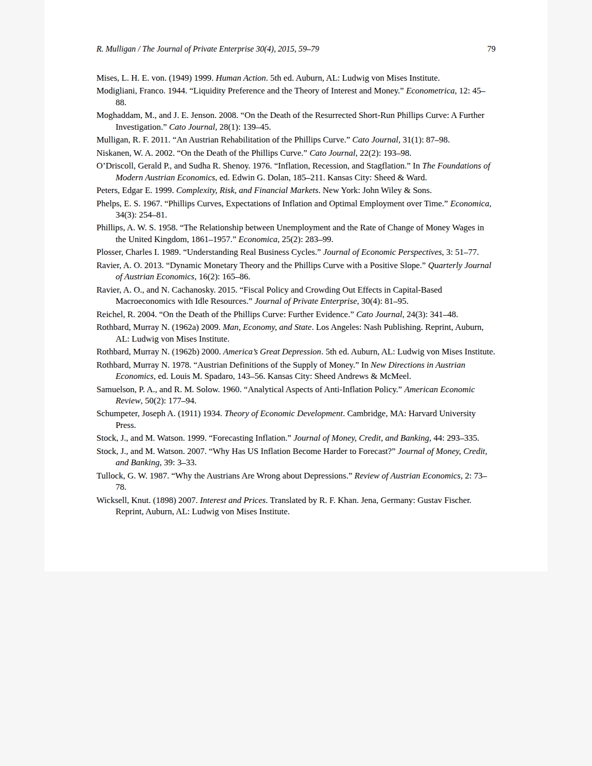R. Mulligan / The Journal of Private Enterprise 30(4), 2015, 59–79 79
Mises, L. H. E. von. (1949) 1999. Human Action. 5th ed. Auburn, AL: Ludwig von Mises Institute.
Modigliani, Franco. 1944. “Liquidity Preference and the Theory of Interest and Money.” Econometrica, 12: 45–88.
Moghaddam, M., and J. E. Jenson. 2008. “On the Death of the Resurrected Short-Run Phillips Curve: A Further Investigation.” Cato Journal, 28(1): 139–45.
Mulligan, R. F. 2011. “An Austrian Rehabilitation of the Phillips Curve.” Cato Journal, 31(1): 87–98.
Niskanen, W. A. 2002. “On the Death of the Phillips Curve.” Cato Journal, 22(2): 193–98.
O’Driscoll, Gerald P., and Sudha R. Shenoy. 1976. “Inflation, Recession, and Stagflation.” In The Foundations of Modern Austrian Economics, ed. Edwin G. Dolan, 185–211. Kansas City: Sheed & Ward.
Peters, Edgar E. 1999. Complexity, Risk, and Financial Markets. New York: John Wiley & Sons.
Phelps, E. S. 1967. “Phillips Curves, Expectations of Inflation and Optimal Employment over Time.” Economica, 34(3): 254–81.
Phillips, A. W. S. 1958. “The Relationship between Unemployment and the Rate of Change of Money Wages in the United Kingdom, 1861–1957.” Economica, 25(2): 283–99.
Plosser, Charles I. 1989. “Understanding Real Business Cycles.” Journal of Economic Perspectives, 3: 51–77.
Ravier, A. O. 2013. “Dynamic Monetary Theory and the Phillips Curve with a Positive Slope.” Quarterly Journal of Austrian Economics, 16(2): 165–86.
Ravier, A. O., and N. Cachanosky. 2015. “Fiscal Policy and Crowding Out Effects in Capital-Based Macroeconomics with Idle Resources.” Journal of Private Enterprise, 30(4): 81–95.
Reichel, R. 2004. “On the Death of the Phillips Curve: Further Evidence.” Cato Journal, 24(3): 341–48.
Rothbard, Murray N. (1962a) 2009. Man, Economy, and State. Los Angeles: Nash Publishing. Reprint, Auburn, AL: Ludwig von Mises Institute.
Rothbard, Murray N. (1962b) 2000. America’s Great Depression. 5th ed. Auburn, AL: Ludwig von Mises Institute.
Rothbard, Murray N. 1978. “Austrian Definitions of the Supply of Money.” In New Directions in Austrian Economics, ed. Louis M. Spadaro, 143–56. Kansas City: Sheed Andrews & McMeel.
Samuelson, P. A., and R. M. Solow. 1960. “Analytical Aspects of Anti-Inflation Policy.” American Economic Review, 50(2): 177–94.
Schumpeter, Joseph A. (1911) 1934. Theory of Economic Development. Cambridge, MA: Harvard University Press.
Stock, J., and M. Watson. 1999. “Forecasting Inflation.” Journal of Money, Credit, and Banking, 44: 293–335.
Stock, J., and M. Watson. 2007. “Why Has US Inflation Become Harder to Forecast?” Journal of Money, Credit, and Banking, 39: 3–33.
Tullock, G. W. 1987. “Why the Austrians Are Wrong about Depressions.” Review of Austrian Economics, 2: 73–78.
Wicksell, Knut. (1898) 2007. Interest and Prices. Translated by R. F. Khan. Jena, Germany: Gustav Fischer. Reprint, Auburn, AL: Ludwig von Mises Institute.